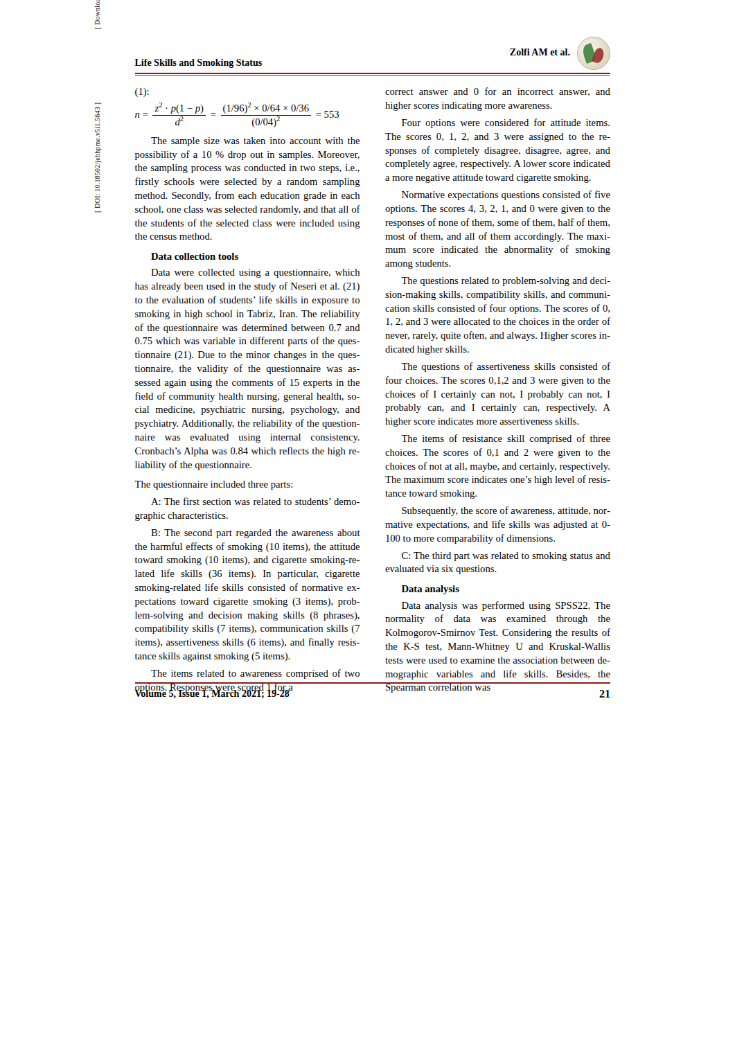Life Skills and Smoking Status
Zolfi AM et al.
(1):
n = z2 · p(1 − p) d2 = (1/96)2 × 0/64 × 0/36 (0/04)2 = 553
The sample size was taken into account with the possibility of a 10 % drop out in samples. Moreover, the sampling process was conducted in two steps, i.e., firstly schools were selected by a random sampling method. Secondly, from each education grade in each school, one class was selected randomly, and that all of the students of the selected class were included using the census method.
Data collection tools
Data were collected using a questionnaire, which has already been used in the study of Neseri et al. (21) to the evaluation of students’ life skills in exposure to smoking in high school in Tabriz, Iran. The reliability of the questionnaire was determined between 0.7 and 0.75 which was variable in different parts of the questionnaire (21). Due to the minor changes in the questionnaire, the validity of the questionnaire was assessed again using the comments of 15 experts in the field of community health nursing, general health, social medicine, psychiatric nursing, psychology, and psychiatry. Additionally, the reliability of the questionnaire was evaluated using internal consistency. Cronbach’s Alpha was 0.84 which reflects the high reliability of the questionnaire.
The questionnaire included three parts:
A: The first section was related to students’ demographic characteristics.
B: The second part regarded the awareness about the harmful effects of smoking (10 items), the attitude toward smoking (10 items), and cigarette smoking-related life skills (36 items). In particular, cigarette smoking-related life skills consisted of normative expectations toward cigarette smoking (3 items), problem-solving and decision making skills (8 phrases), compatibility skills (7 items), communication skills (7 items), assertiveness skills (6 items), and finally resistance skills against smoking (5 items).
The items related to awareness comprised of two options. Responses were scored 1 for a
correct answer and 0 for an incorrect answer, and higher scores indicating more awareness.
Four options were considered for attitude items. The scores 0, 1, 2, and 3 were assigned to the responses of completely disagree, disagree, agree, and completely agree, respectively. A lower score indicated a more negative attitude toward cigarette smoking.
Normative expectations questions consisted of five options. The scores 4, 3, 2, 1, and 0 were given to the responses of none of them, some of them, half of them, most of them, and all of them accordingly. The maximum score indicated the abnormality of smoking among students.
The questions related to problem-solving and decision-making skills, compatibility skills, and communication skills consisted of four options. The scores of 0, 1, 2, and 3 were allocated to the choices in the order of never, rarely, quite often, and always. Higher scores indicated higher skills.
The questions of assertiveness skills consisted of four choices. The scores 0,1,2 and 3 were given to the choices of I certainly can not, I probably can not, I probably can, and I certainly can, respectively. A higher score indicates more assertiveness skills.
The items of resistance skill comprised of three choices. The scores of 0,1 and 2 were given to the choices of not at all, maybe, and certainly, respectively. The maximum score indicates one’s high level of resistance toward smoking.
Subsequently, the score of awareness, attitude, normative expectations, and life skills was adjusted at 0-100 to more comparability of dimensions.
C: The third part was related to smoking status and evaluated via six questions.
Data analysis
Data analysis was performed using SPSS22. The normality of data was examined through the Kolmogorov-Smirnov Test. Considering the results of the K-S test, Mann-Whitney U and Kruskal-Wallis tests were used to examine the association between demographic variables and life skills. Besides, the Spearman correlation was
[ DOI: 10.18502/jebhpme.v5i1.5643 ] [ Downloaded from jebhpme.ssu.ac.ir on 2022-06-30 ]
Volume 5, Issue 1, March 2021; 19-28 21